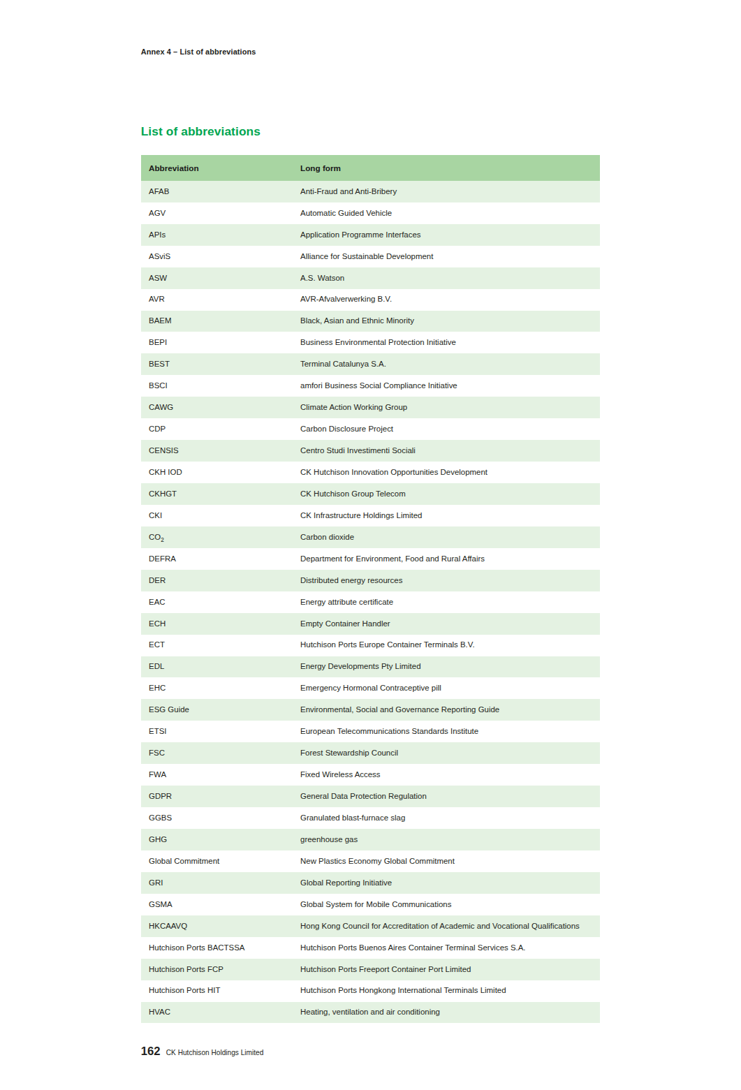Annex 4 – List of abbreviations
List of abbreviations
| Abbreviation | Long form |
| --- | --- |
| AFAB | Anti-Fraud and Anti-Bribery |
| AGV | Automatic Guided Vehicle |
| APIs | Application Programme Interfaces |
| ASviS | Alliance for Sustainable Development |
| ASW | A.S. Watson |
| AVR | AVR-Afvalverwerking B.V. |
| BAEM | Black, Asian and Ethnic Minority |
| BEPI | Business Environmental Protection Initiative |
| BEST | Terminal Catalunya S.A. |
| BSCI | amfori Business Social Compliance Initiative |
| CAWG | Climate Action Working Group |
| CDP | Carbon Disclosure Project |
| CENSIS | Centro Studi Investimenti Sociali |
| CKH IOD | CK Hutchison Innovation Opportunities Development |
| CKHGT | CK Hutchison Group Telecom |
| CKI | CK Infrastructure Holdings Limited |
| CO 2 | Carbon dioxide |
| DEFRA | Department for Environment, Food and Rural Affairs |
| DER | Distributed energy resources |
| EAC | Energy attribute certificate |
| ECH | Empty Container Handler |
| ECT | Hutchison Ports Europe Container Terminals B.V. |
| EDL | Energy Developments Pty Limited |
| EHC | Emergency Hormonal Contraceptive pill |
| ESG Guide | Environmental, Social and Governance Reporting Guide |
| ETSI | European Telecommunications Standards Institute |
| FSC | Forest Stewardship Council |
| FWA | Fixed Wireless Access |
| GDPR | General Data Protection Regulation |
| GGBS | Granulated blast-furnace slag |
| GHG | greenhouse gas |
| Global Commitment | New Plastics Economy Global Commitment |
| GRI | Global Reporting Initiative |
| GSMA | Global System for Mobile Communications |
| HKCAAVQ | Hong Kong Council for Accreditation of Academic and Vocational Qualifications |
| Hutchison Ports BACTSSA | Hutchison Ports Buenos Aires Container Terminal Services S.A. |
| Hutchison Ports FCP | Hutchison Ports Freeport Container Port Limited |
| Hutchison Ports HIT | Hutchison Ports Hongkong International Terminals Limited |
| HVAC | Heating, ventilation and air conditioning |
162 CK Hutchison Holdings Limited